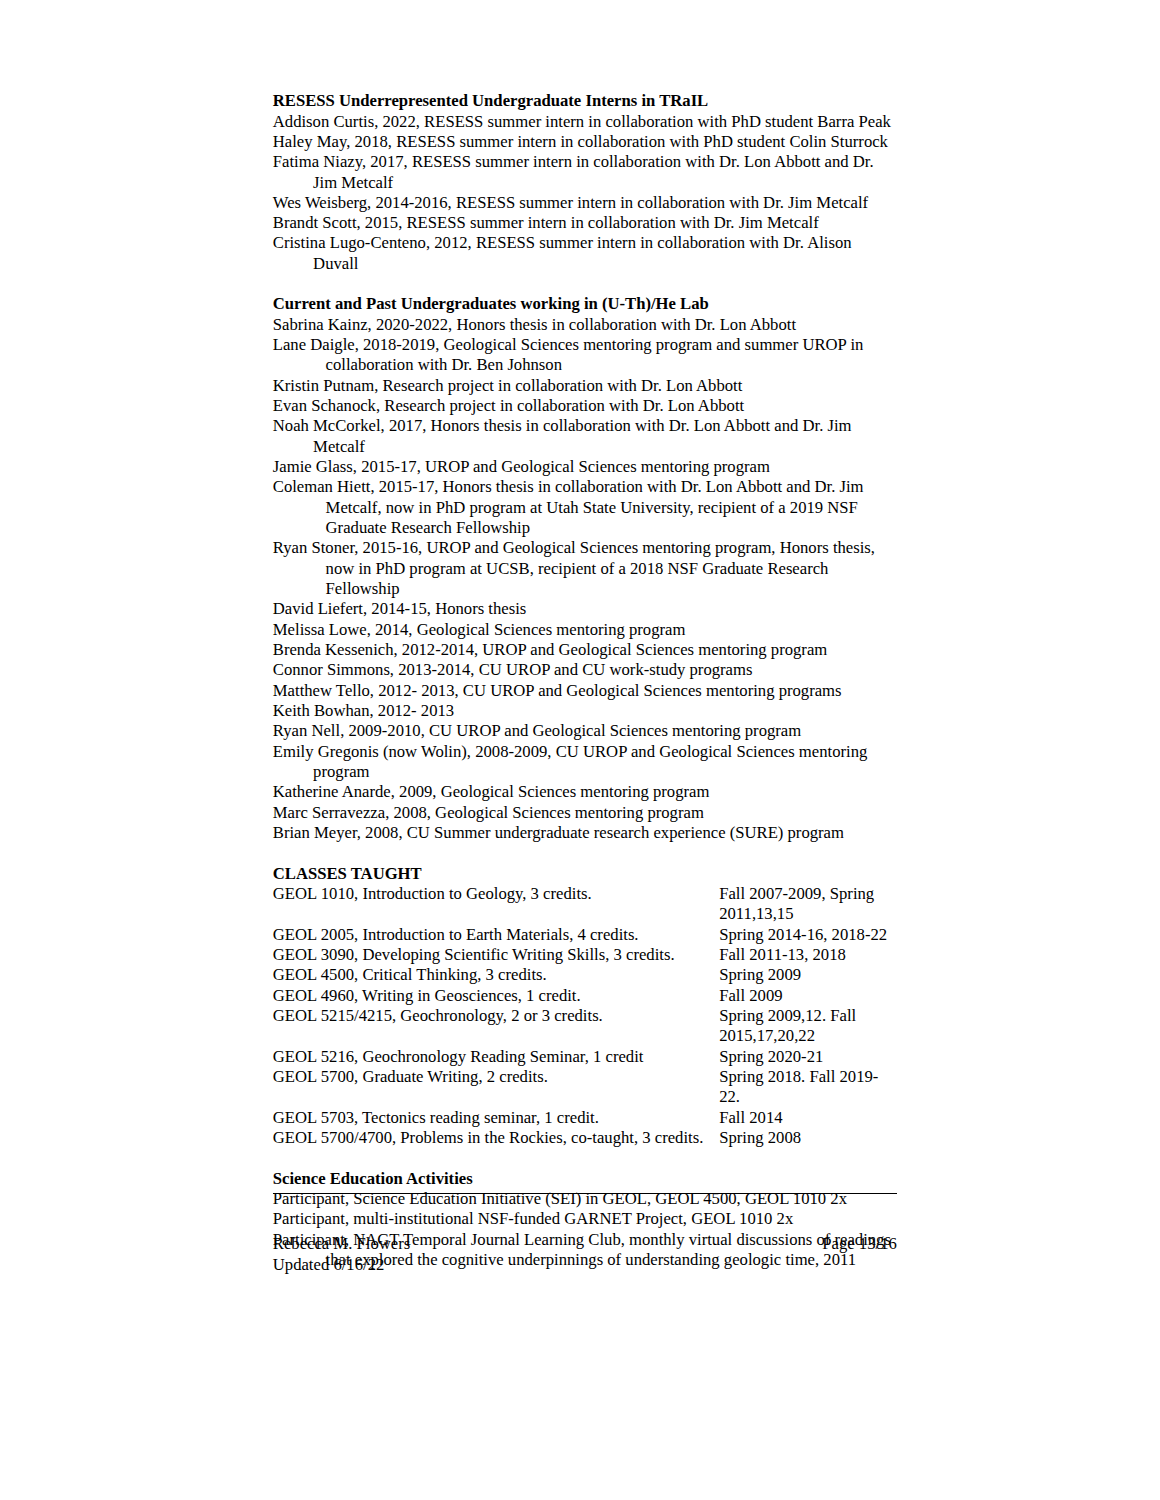RESESS Underrepresented Undergraduate Interns in TRaIL
Addison Curtis, 2022, RESESS summer intern in collaboration with PhD student Barra Peak
Haley May, 2018, RESESS summer intern in collaboration with PhD student Colin Sturrock
Fatima Niazy, 2017, RESESS summer intern in collaboration with Dr. Lon Abbott and Dr. Jim Metcalf
Wes Weisberg, 2014-2016, RESESS summer intern in collaboration with Dr. Jim Metcalf
Brandt Scott, 2015, RESESS summer intern in collaboration with Dr. Jim Metcalf
Cristina Lugo-Centeno, 2012, RESESS summer intern in collaboration with Dr. Alison Duvall
Current and Past Undergraduates working in (U-Th)/He Lab
Sabrina Kainz, 2020-2022, Honors thesis in collaboration with Dr. Lon Abbott
Lane Daigle, 2018-2019, Geological Sciences mentoring program and summer UROP in collaboration with Dr. Ben Johnson
Kristin Putnam, Research project in collaboration with Dr. Lon Abbott
Evan Schanock, Research project in collaboration with Dr. Lon Abbott
Noah McCorkel, 2017, Honors thesis in collaboration with Dr. Lon Abbott and Dr. Jim Metcalf
Jamie Glass, 2015-17, UROP and Geological Sciences mentoring program
Coleman Hiett, 2015-17, Honors thesis in collaboration with Dr. Lon Abbott and Dr. Jim Metcalf, now in PhD program at Utah State University, recipient of a 2019 NSF Graduate Research Fellowship
Ryan Stoner, 2015-16, UROP and Geological Sciences mentoring program, Honors thesis, now in PhD program at UCSB, recipient of a 2018 NSF Graduate Research Fellowship
David Liefert, 2014-15, Honors thesis
Melissa Lowe, 2014, Geological Sciences mentoring program
Brenda Kessenich, 2012-2014, UROP and Geological Sciences mentoring program
Connor Simmons, 2013-2014, CU UROP and CU work-study programs
Matthew Tello, 2012- 2013, CU UROP and Geological Sciences mentoring programs
Keith Bowhan, 2012- 2013
Ryan Nell, 2009-2010, CU UROP and Geological Sciences mentoring program
Emily Gregonis (now Wolin), 2008-2009, CU UROP and Geological Sciences mentoring program
Katherine Anarde, 2009, Geological Sciences mentoring program
Marc Serravezza, 2008, Geological Sciences mentoring program
Brian Meyer, 2008, CU Summer undergraduate research experience (SURE) program
CLASSES TAUGHT
| GEOL 1010, Introduction to Geology, 3 credits. | Fall 2007-2009, Spring 2011,13,15 |
| GEOL 2005, Introduction to Earth Materials, 4 credits. | Spring 2014-16, 2018-22 |
| GEOL 3090, Developing Scientific Writing Skills, 3 credits. | Fall 2011-13, 2018 |
| GEOL 4500, Critical Thinking, 3 credits. | Spring 2009 |
| GEOL 4960, Writing in Geosciences, 1 credit. | Fall 2009 |
| GEOL 5215/4215, Geochronology, 2 or 3 credits. | Spring 2009,12. Fall 2015,17,20,22 |
| GEOL 5216, Geochronology Reading Seminar, 1 credit | Spring 2020-21 |
| GEOL 5700, Graduate Writing, 2 credits. | Spring 2018. Fall 2019-22. |
| GEOL 5703, Tectonics reading seminar, 1 credit. | Fall 2014 |
| GEOL 5700/4700, Problems in the Rockies, co-taught, 3 credits. | Spring 2008 |
Science Education Activities
Participant, Science Education Initiative (SEI) in GEOL, GEOL 4500, GEOL 1010 2x
Participant, multi-institutional NSF-funded GARNET Project, GEOL 1010 2x
Participant, NAGT Temporal Journal Learning Club, monthly virtual discussions of readings that explored the cognitive underpinnings of understanding geologic time, 2011
Rebecca M. Flowers
Updated 6/16/22
Page 13/16